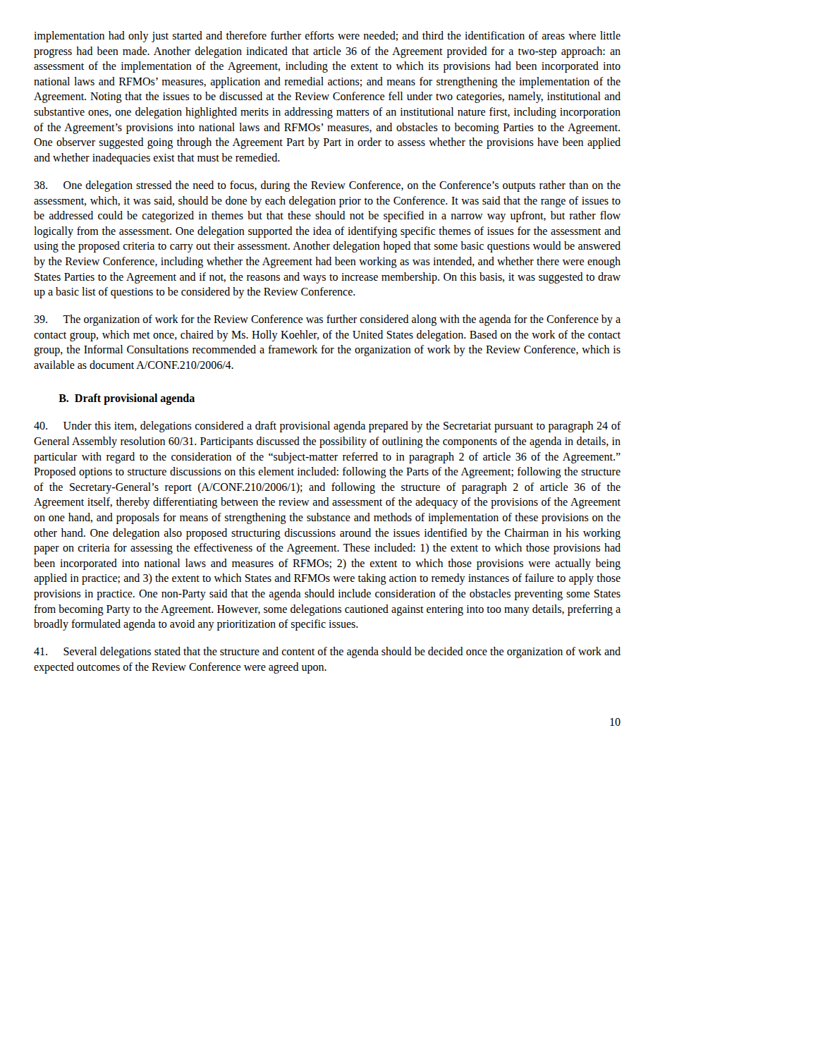implementation had only just started and therefore further efforts were needed; and third the identification of areas where little progress had been made. Another delegation indicated that article 36 of the Agreement provided for a two-step approach: an assessment of the implementation of the Agreement, including the extent to which its provisions had been incorporated into national laws and RFMOs’ measures, application and remedial actions; and means for strengthening the implementation of the Agreement. Noting that the issues to be discussed at the Review Conference fell under two categories, namely, institutional and substantive ones, one delegation highlighted merits in addressing matters of an institutional nature first, including incorporation of the Agreement’s provisions into national laws and RFMOs’ measures, and obstacles to becoming Parties to the Agreement. One observer suggested going through the Agreement Part by Part in order to assess whether the provisions have been applied and whether inadequacies exist that must be remedied.
38. One delegation stressed the need to focus, during the Review Conference, on the Conference’s outputs rather than on the assessment, which, it was said, should be done by each delegation prior to the Conference. It was said that the range of issues to be addressed could be categorized in themes but that these should not be specified in a narrow way upfront, but rather flow logically from the assessment. One delegation supported the idea of identifying specific themes of issues for the assessment and using the proposed criteria to carry out their assessment. Another delegation hoped that some basic questions would be answered by the Review Conference, including whether the Agreement had been working as was intended, and whether there were enough States Parties to the Agreement and if not, the reasons and ways to increase membership. On this basis, it was suggested to draw up a basic list of questions to be considered by the Review Conference.
39. The organization of work for the Review Conference was further considered along with the agenda for the Conference by a contact group, which met once, chaired by Ms. Holly Koehler, of the United States delegation. Based on the work of the contact group, the Informal Consultations recommended a framework for the organization of work by the Review Conference, which is available as document A/CONF.210/2006/4.
B. Draft provisional agenda
40. Under this item, delegations considered a draft provisional agenda prepared by the Secretariat pursuant to paragraph 24 of General Assembly resolution 60/31. Participants discussed the possibility of outlining the components of the agenda in details, in particular with regard to the consideration of the “subject-matter referred to in paragraph 2 of article 36 of the Agreement.” Proposed options to structure discussions on this element included: following the Parts of the Agreement; following the structure of the Secretary-General’s report (A/CONF.210/2006/1); and following the structure of paragraph 2 of article 36 of the Agreement itself, thereby differentiating between the review and assessment of the adequacy of the provisions of the Agreement on one hand, and proposals for means of strengthening the substance and methods of implementation of these provisions on the other hand. One delegation also proposed structuring discussions around the issues identified by the Chairman in his working paper on criteria for assessing the effectiveness of the Agreement. These included: 1) the extent to which those provisions had been incorporated into national laws and measures of RFMOs; 2) the extent to which those provisions were actually being applied in practice; and 3) the extent to which States and RFMOs were taking action to remedy instances of failure to apply those provisions in practice. One non-Party said that the agenda should include consideration of the obstacles preventing some States from becoming Party to the Agreement. However, some delegations cautioned against entering into too many details, preferring a broadly formulated agenda to avoid any prioritization of specific issues.
41. Several delegations stated that the structure and content of the agenda should be decided once the organization of work and expected outcomes of the Review Conference were agreed upon.
10